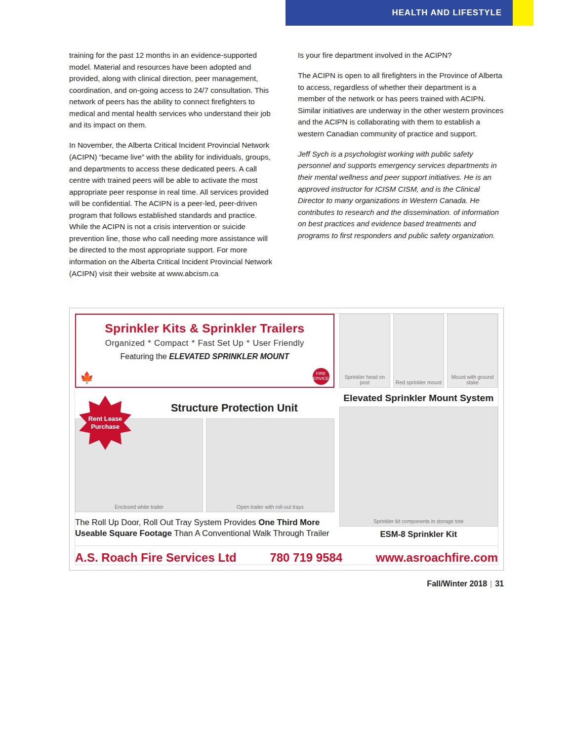Health and Lifestyle
training for the past 12 months in an evidence-supported model. Material and resources have been adopted and provided, along with clinical direction, peer management, coordination, and on-going access to 24/7 consultation. This network of peers has the ability to connect firefighters to medical and mental health services who understand their job and its impact on them.
In November, the Alberta Critical Incident Provincial Network (ACIPN) “became live” with the ability for individuals, groups, and departments to access these dedicated peers. A call centre with trained peers will be able to activate the most appropriate peer response in real time. All services provided will be confidential. The ACIPN is a peer-led, peer-driven program that follows established standards and practice. While the ACIPN is not a crisis intervention or suicide prevention line, those who call needing more assistance will be directed to the most appropriate support. For more information on the Alberta Critical Incident Provincial Network (ACIPN) visit their website at www.abcism.ca
Is your fire department involved in the ACIPN?
The ACIPN is open to all firefighters in the Province of Alberta to access, regardless of whether their department is a member of the network or has peers trained with ACIPN. Similar initiatives are underway in the other western provinces and the ACIPN is collaborating with them to establish a western Canadian community of practice and support.
Jeff Sych is a psychologist working with public safety personnel and supports emergency services departments in their mental wellness and peer support initiatives. He is an approved instructor for ICISM CISM, and is the Clinical Director to many organizations in Western Canada. He contributes to research and the dissemination. of information on best practices and evidence based treatments and programs to first responders and public safety organization.
Sprinkler Kits & Sprinkler Trailers
Organized*Compact*Fast Set Up*User Friendly
Featuring the ELEVATED SPRINKLER MOUNT
🍁
FIRE
SERVICES
Sprinkler head on post
Red sprinkler mount
Mount with ground stake
Rent Lease Purchase
Structure Protection Unit
Enclosed white trailer
Open trailer with roll-out trays
The Roll Up Door, Roll Out Tray System Provides One Third More Useable Square Footage Than A Conventional Walk Through Trailer
Elevated Sprinkler Mount System
Sprinkler kit components in storage tote
ESM-8 Sprinkler Kit
A.S. Roach Fire Services Ltd
780 719 9584
www.asroachfire.com
Fall/Winter 2018|31